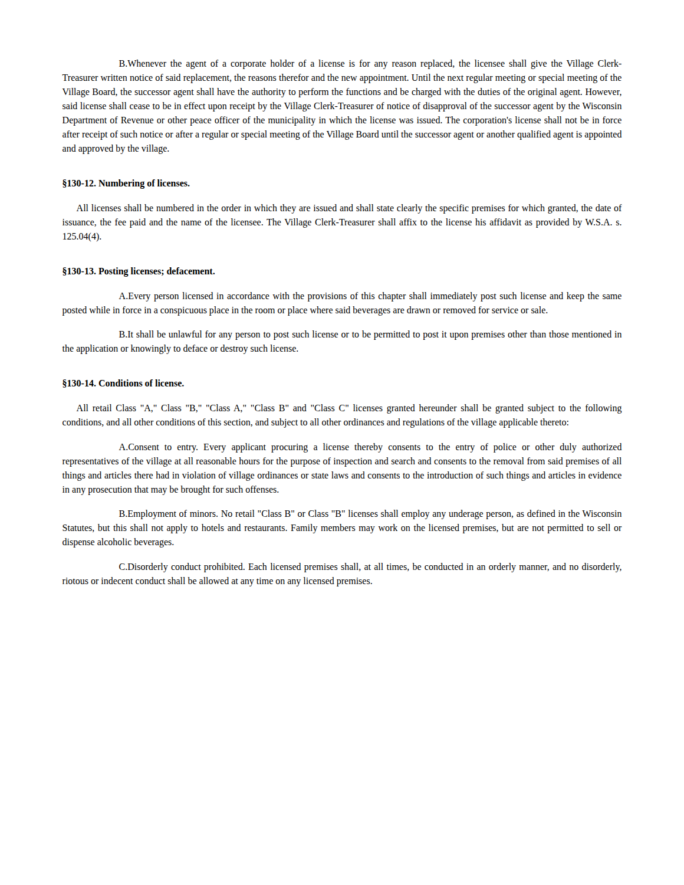B. Whenever the agent of a corporate holder of a license is for any reason replaced, the licensee shall give the Village Clerk-Treasurer written notice of said replacement, the reasons therefor and the new appointment. Until the next regular meeting or special meeting of the Village Board, the successor agent shall have the authority to perform the functions and be charged with the duties of the original agent. However, said license shall cease to be in effect upon receipt by the Village Clerk-Treasurer of notice of disapproval of the successor agent by the Wisconsin Department of Revenue or other peace officer of the municipality in which the license was issued. The corporation's license shall not be in force after receipt of such notice or after a regular or special meeting of the Village Board until the successor agent or another qualified agent is appointed and approved by the village.
§130-12. Numbering of licenses.
All licenses shall be numbered in the order in which they are issued and shall state clearly the specific premises for which granted, the date of issuance, the fee paid and the name of the licensee. The Village Clerk-Treasurer shall affix to the license his affidavit as provided by W.S.A. s. 125.04(4).
§130-13. Posting licenses; defacement.
A. Every person licensed in accordance with the provisions of this chapter shall immediately post such license and keep the same posted while in force in a conspicuous place in the room or place where said beverages are drawn or removed for service or sale.
B. It shall be unlawful for any person to post such license or to be permitted to post it upon premises other than those mentioned in the application or knowingly to deface or destroy such license.
§130-14. Conditions of license.
All retail Class "A," Class "B," "Class A," "Class B" and "Class C" licenses granted hereunder shall be granted subject to the following conditions, and all other conditions of this section, and subject to all other ordinances and regulations of the village applicable thereto:
A. Consent to entry. Every applicant procuring a license thereby consents to the entry of police or other duly authorized representatives of the village at all reasonable hours for the purpose of inspection and search and consents to the removal from said premises of all things and articles there had in violation of village ordinances or state laws and consents to the introduction of such things and articles in evidence in any prosecution that may be brought for such offenses.
B. Employment of minors. No retail "Class B" or Class "B" licenses shall employ any underage person, as defined in the Wisconsin Statutes, but this shall not apply to hotels and restaurants. Family members may work on the licensed premises, but are not permitted to sell or dispense alcoholic beverages.
C. Disorderly conduct prohibited. Each licensed premises shall, at all times, be conducted in an orderly manner, and no disorderly, riotous or indecent conduct shall be allowed at any time on any licensed premises.